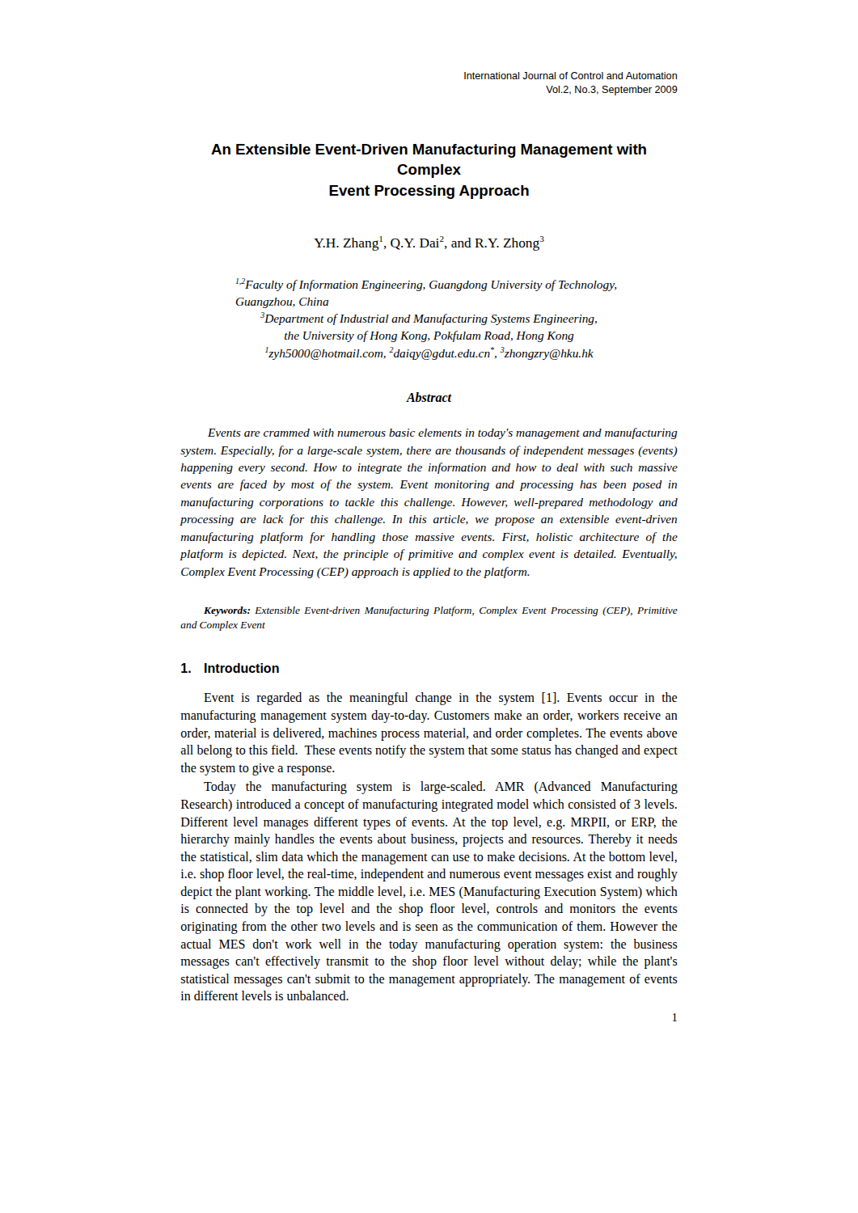International Journal of Control and Automation
Vol.2, No.3, September 2009
An Extensible Event-Driven Manufacturing Management with Complex
Event Processing Approach
Y.H. Zhang1, Q.Y. Dai2, and R.Y. Zhong3
1,2Faculty of Information Engineering, Guangdong University of Technology, Guangzhou, China 3Department of Industrial and Manufacturing Systems Engineering,
the University of Hong Kong, Pokfulam Road, Hong Kong 1zyh5000@hotmail.com, 2daiqy@gdut.edu.cn*, 3zhongzry@hku.hk
Abstract
Events are crammed with numerous basic elements in today's management and manufacturing system. Especially, for a large-scale system, there are thousands of independent messages (events) happening every second. How to integrate the information and how to deal with such massive events are faced by most of the system. Event monitoring and processing has been posed in manufacturing corporations to tackle this challenge. However, well-prepared methodology and processing are lack for this challenge. In this article, we propose an extensible event-driven manufacturing platform for handling those massive events. First, holistic architecture of the platform is depicted. Next, the principle of primitive and complex event is detailed. Eventually, Complex Event Processing (CEP) approach is applied to the platform.
Keywords: Extensible Event-driven Manufacturing Platform, Complex Event Processing (CEP), Primitive and Complex Event
1. Introduction
Event is regarded as the meaningful change in the system [1]. Events occur in the manufacturing management system day-to-day. Customers make an order, workers receive an order, material is delivered, machines process material, and order completes. The events above all belong to this field. These events notify the system that some status has changed and expect the system to give a response.
Today the manufacturing system is large-scaled. AMR (Advanced Manufacturing Research) introduced a concept of manufacturing integrated model which consisted of 3 levels. Different level manages different types of events. At the top level, e.g. MRPII, or ERP, the hierarchy mainly handles the events about business, projects and resources. Thereby it needs the statistical, slim data which the management can use to make decisions. At the bottom level, i.e. shop floor level, the real-time, independent and numerous event messages exist and roughly depict the plant working. The middle level, i.e. MES (Manufacturing Execution System) which is connected by the top level and the shop floor level, controls and monitors the events originating from the other two levels and is seen as the communication of them. However the actual MES don't work well in the today manufacturing operation system: the business messages can't effectively transmit to the shop floor level without delay; while the plant's statistical messages can't submit to the management appropriately. The management of events in different levels is unbalanced.
1